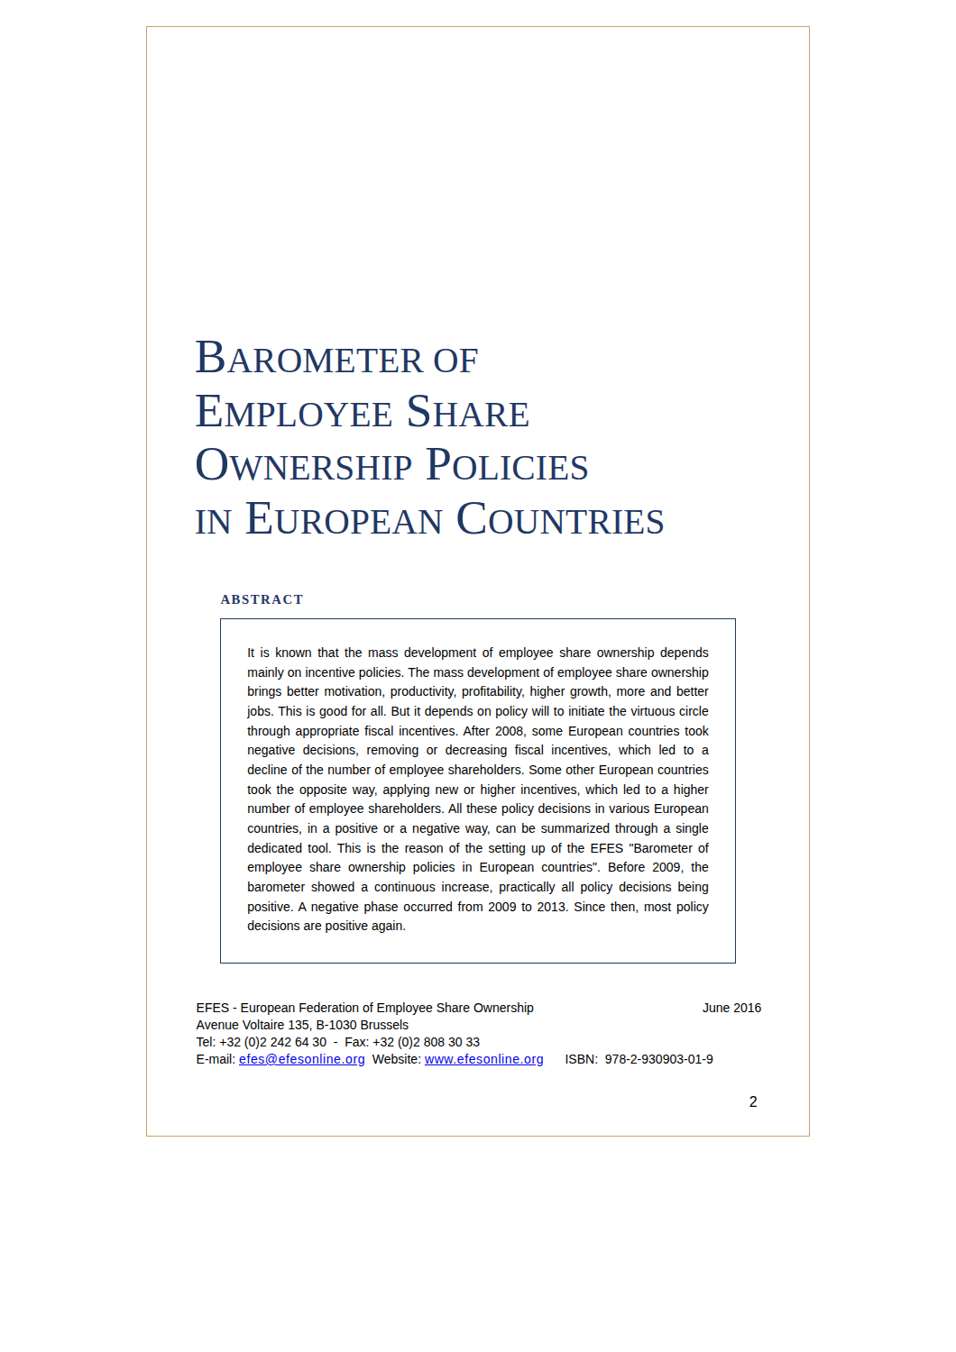BAROMETER OF
EMPLOYEE SHARE
OWNERSHIP POLICIES
IN EUROPEAN COUNTRIES
ABSTRACT
It is known that the mass development of employee share ownership depends mainly on incentive policies. The mass development of employee share ownership brings better motivation, productivity, profitability, higher growth, more and better jobs. This is good for all. But it depends on policy will to initiate the virtuous circle through appropriate fiscal incentives. After 2008, some European countries took negative decisions, removing or decreasing fiscal incentives, which led to a decline of the number of employee shareholders. Some other European countries took the opposite way, applying new or higher incentives, which led to a higher number of employee shareholders. All these policy decisions in various European countries, in a positive or a negative way, can be summarized through a single dedicated tool. This is the reason of the setting up of the EFES "Barometer of employee share ownership policies in European countries". Before 2009, the barometer showed a continuous increase, practically all policy decisions being positive. A negative phase occurred from 2009 to 2013. Since then, most policy decisions are positive again.
EFES - European Federation of Employee Share Ownership June 2016
Avenue Voltaire 135, B-1030 Brussels
Tel: +32 (0)2 242 64 30 - Fax: +32 (0)2 808 30 33
E-mail: efes@efesonline.org Website: www.efesonline.org ISBN: 978-2-930903-01-9
2